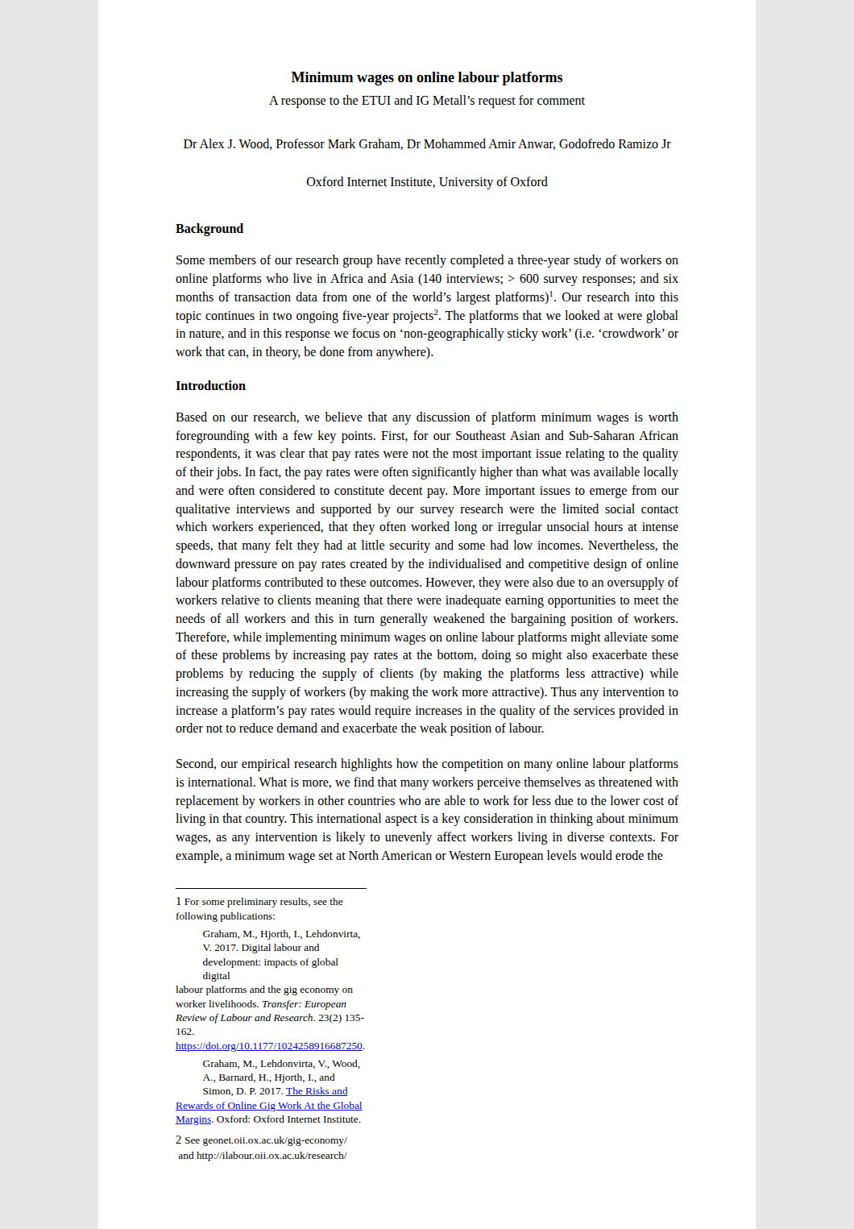Minimum wages on online labour platforms
A response to the ETUI and IG Metall’s request for comment
Dr Alex J. Wood, Professor Mark Graham, Dr Mohammed Amir Anwar, Godofredo Ramizo Jr
Oxford Internet Institute, University of Oxford
Background
Some members of our research group have recently completed a three-year study of workers on online platforms who live in Africa and Asia (140 interviews; > 600 survey responses; and six months of transaction data from one of the world’s largest platforms)1. Our research into this topic continues in two ongoing five-year projects2. The platforms that we looked at were global in nature, and in this response we focus on ‘non-geographically sticky work’ (i.e. ‘crowdwork’ or work that can, in theory, be done from anywhere).
Introduction
Based on our research, we believe that any discussion of platform minimum wages is worth foregrounding with a few key points. First, for our Southeast Asian and Sub-Saharan African respondents, it was clear that pay rates were not the most important issue relating to the quality of their jobs. In fact, the pay rates were often significantly higher than what was available locally and were often considered to constitute decent pay. More important issues to emerge from our qualitative interviews and supported by our survey research were the limited social contact which workers experienced, that they often worked long or irregular unsocial hours at intense speeds, that many felt they had at little security and some had low incomes. Nevertheless, the downward pressure on pay rates created by the individualised and competitive design of online labour platforms contributed to these outcomes. However, they were also due to an oversupply of workers relative to clients meaning that there were inadequate earning opportunities to meet the needs of all workers and this in turn generally weakened the bargaining position of workers. Therefore, while implementing minimum wages on online labour platforms might alleviate some of these problems by increasing pay rates at the bottom, doing so might also exacerbate these problems by reducing the supply of clients (by making the platforms less attractive) while increasing the supply of workers (by making the work more attractive). Thus any intervention to increase a platform’s pay rates would require increases in the quality of the services provided in order not to reduce demand and exacerbate the weak position of labour.
Second, our empirical research highlights how the competition on many online labour platforms is international. What is more, we find that many workers perceive themselves as threatened with replacement by workers in other countries who are able to work for less due to the lower cost of living in that country. This international aspect is a key consideration in thinking about minimum wages, as any intervention is likely to unevenly affect workers living in diverse contexts. For example, a minimum wage set at North American or Western European levels would erode the
1 For some preliminary results, see the following publications:
Graham, M., Hjorth, I., Lehdonvirta, V. 2017. Digital labour and development: impacts of global digital labour platforms and the gig economy on worker livelihoods. Transfer: European Review of Labour and Research. 23(2) 135-162. https://doi.org/10.1177/1024258916687250.
Graham, M., Lehdonvirta, V., Wood, A., Barnard, H., Hjorth, I., and Simon, D. P. 2017. The Risks and Rewards of Online Gig Work At the Global Margins. Oxford: Oxford Internet Institute.
2 See geonet.oii.ox.ac.uk/gig-economy/ and http://ilabour.oii.ox.ac.uk/research/